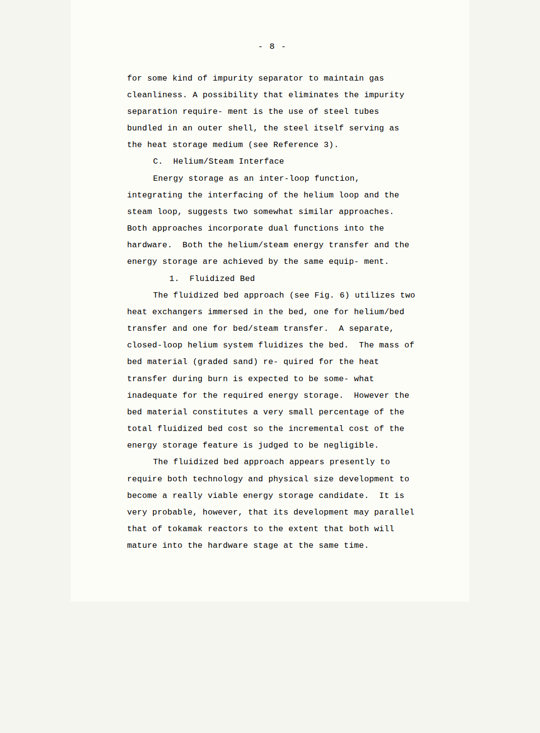- 8 -
for some kind of impurity separator to maintain gas cleanliness. A possibility that eliminates the impurity separation require- ment is the use of steel tubes bundled in an outer shell, the steel itself serving as the heat storage medium (see Reference 3).
C. Helium/Steam Interface
Energy storage as an inter-loop function, integrating the interfacing of the helium loop and the steam loop, suggests two somewhat similar approaches. Both approaches incorporate dual functions into the hardware. Both the helium/steam energy transfer and the energy storage are achieved by the same equip- ment.
1. Fluidized Bed
The fluidized bed approach (see Fig. 6) utilizes two heat exchangers immersed in the bed, one for helium/bed transfer and one for bed/steam transfer. A separate, closed-loop helium system fluidizes the bed. The mass of bed material (graded sand) re- quired for the heat transfer during burn is expected to be some- what inadequate for the required energy storage. However the bed material constitutes a very small percentage of the total fluidized bed cost so the incremental cost of the energy storage feature is judged to be negligible.
The fluidized bed approach appears presently to require both technology and physical size development to become a really viable energy storage candidate. It is very probable, however, that its development may parallel that of tokamak reactors to the extent that both will mature into the hardware stage at the same time.